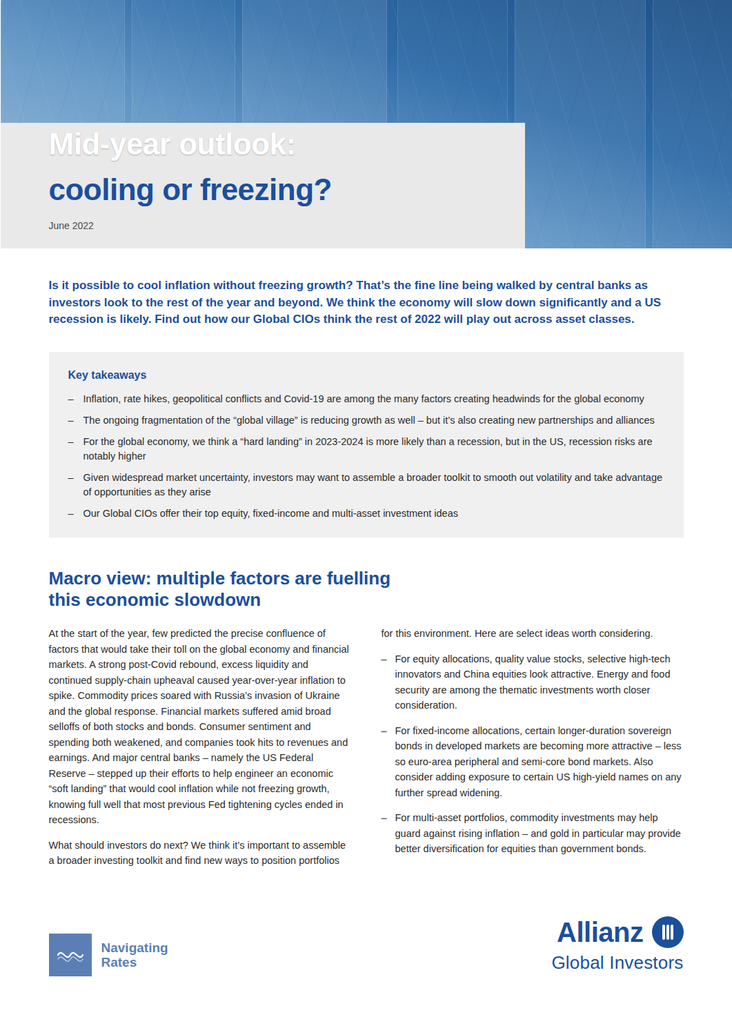Mid-year outlook:
Mid-year outlook: cooling or freezing?
June 2022
Is it possible to cool inflation without freezing growth? That’s the fine line being walked by central banks as investors look to the rest of the year and beyond. We think the economy will slow down significantly and a US recession is likely. Find out how our Global CIOs think the rest of 2022 will play out across asset classes.
Key takeaways
Inflation, rate hikes, geopolitical conflicts and Covid-19 are among the many factors creating headwinds for the global economy
The ongoing fragmentation of the “global village” is reducing growth as well – but it’s also creating new partnerships and alliances
For the global economy, we think a “hard landing” in 2023-2024 is more likely than a recession, but in the US, recession risks are notably higher
Given widespread market uncertainty, investors may want to assemble a broader toolkit to smooth out volatility and take advantage of opportunities as they arise
Our Global CIOs offer their top equity, fixed-income and multi-asset investment ideas
Macro view: multiple factors are fuelling
this economic slowdown
At the start of the year, few predicted the precise confluence of factors that would take their toll on the global economy and financial markets. A strong post-Covid rebound, excess liquidity and continued supply-chain upheaval caused year-over-year inflation to spike. Commodity prices soared with Russia’s invasion of Ukraine and the global response. Financial markets suffered amid broad selloffs of both stocks and bonds. Consumer sentiment and spending both weakened, and companies took hits to revenues and earnings. And major central banks – namely the US Federal Reserve – stepped up their efforts to help engineer an economic “soft landing” that would cool inflation while not freezing growth, knowing full well that most previous Fed tightening cycles ended in recessions.
What should investors do next? We think it’s important to assemble a broader investing toolkit and find new ways to position portfolios for this environment. Here are select ideas worth considering.
For equity allocations, quality value stocks, selective high-tech innovators and China equities look attractive. Energy and food security are among the thematic investments worth closer consideration.
For fixed-income allocations, certain longer-duration sovereign bonds in developed markets are becoming more attractive – less so euro-area peripheral and semi-core bond markets. Also consider adding exposure to certain US high-yield names on any further spread widening.
For multi-asset portfolios, commodity investments may help guard against rising inflation – and gold in particular may provide better diversification for equities than government bonds.
Navigating
Rates
Allianz
Global Investors